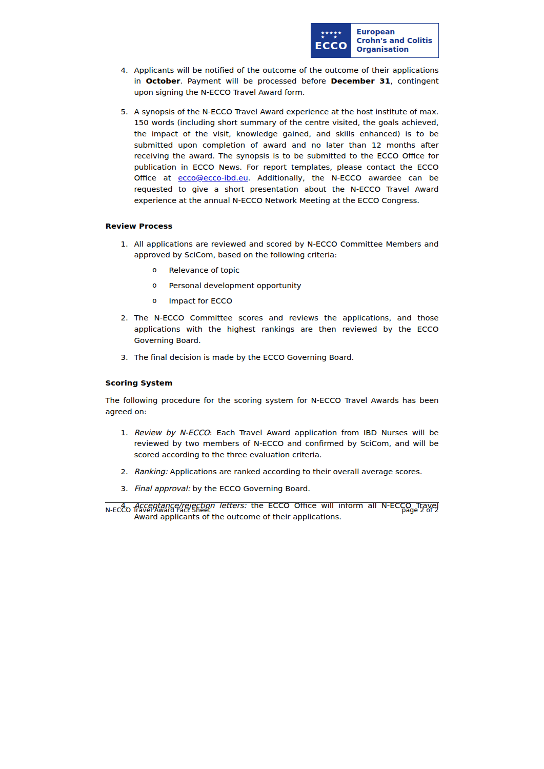★★★★★
★ ★
ECCO
European
Crohn's and Colitis
Organisation
Applicants will be notified of the outcome of the outcome of their applications in October. Payment will be processed before December 31, contingent upon signing the N-ECCO Travel Award form.
A synopsis of the N-ECCO Travel Award experience at the host institute of max. 150 words (including short summary of the centre visited, the goals achieved, the impact of the visit, knowledge gained, and skills enhanced) is to be submitted upon completion of award and no later than 12 months after receiving the award. The synopsis is to be submitted to the ECCO Office for publication in ECCO News. For report templates, please contact the ECCO Office at ecco@ecco-ibd.eu. Additionally, the N-ECCO awardee can be requested to give a short presentation about the N-ECCO Travel Award experience at the annual N-ECCO Network Meeting at the ECCO Congress.
Review Process
All applications are reviewed and scored by N-ECCO Committee Members and approved by SciCom, based on the following criteria:
Relevance of topic
Personal development opportunity
Impact for ECCO
The N-ECCO Committee scores and reviews the applications, and those applications with the highest rankings are then reviewed by the ECCO Governing Board.
The final decision is made by the ECCO Governing Board.
Scoring System
The following procedure for the scoring system for N-ECCO Travel Awards has been agreed on:
Review by N-ECCO: Each Travel Award application from IBD Nurses will be reviewed by two members of N-ECCO and confirmed by SciCom, and will be scored according to the three evaluation criteria.
Ranking: Applications are ranked according to their overall average scores.
Final approval: by the ECCO Governing Board.
Acceptance/rejection letters: the ECCO Office will inform all N-ECCO Travel Award applicants of the outcome of their applications.
N-ECCO Travel Award Fact Sheet
page 2 of 2